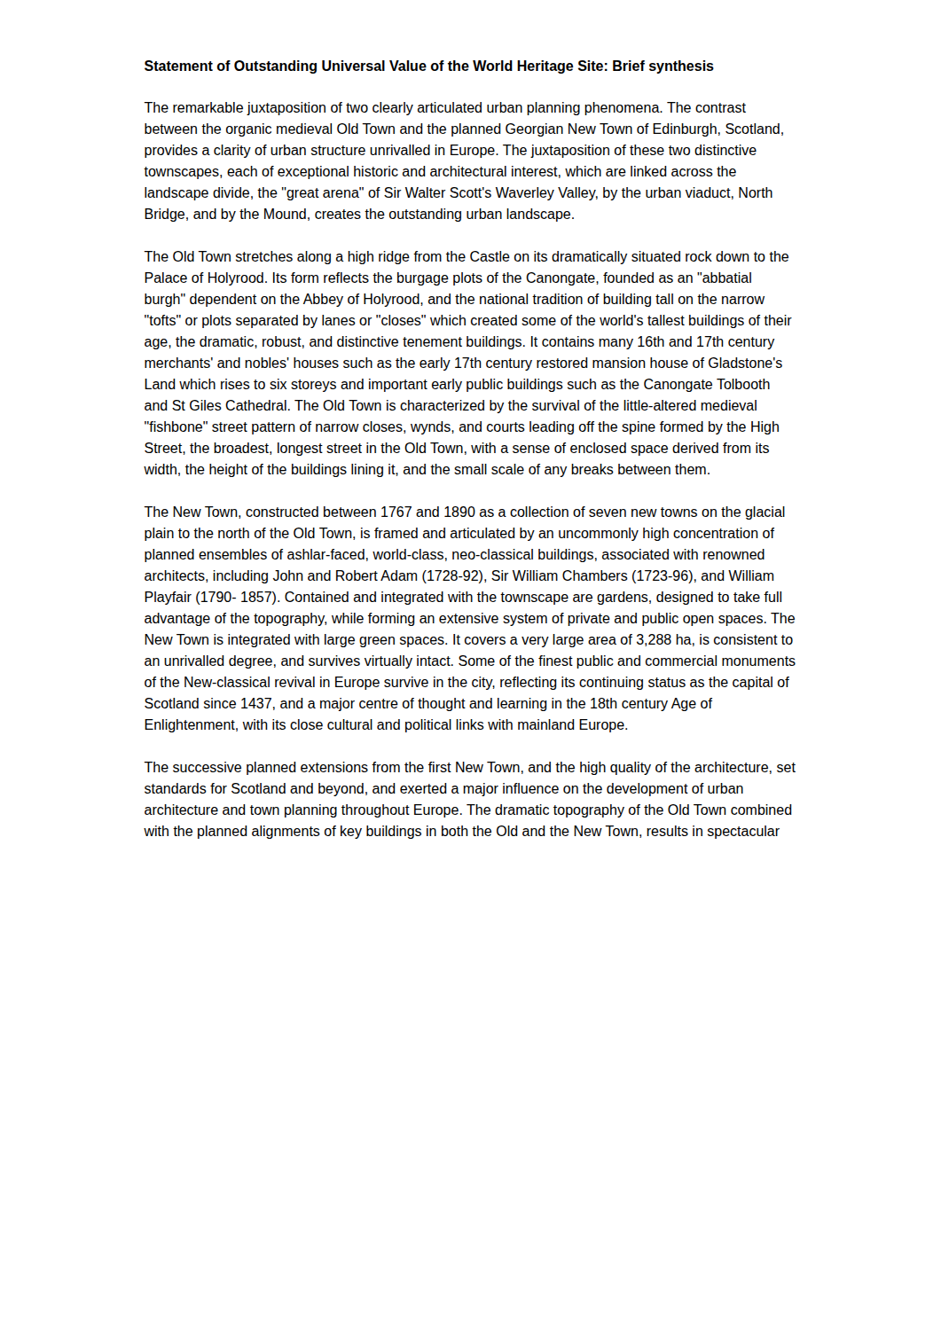Statement of Outstanding Universal Value of the World Heritage Site: Brief synthesis
The remarkable juxtaposition of two clearly articulated urban planning phenomena. The contrast between the organic medieval Old Town and the planned Georgian New Town of Edinburgh, Scotland, provides a clarity of urban structure unrivalled in Europe. The juxtaposition of these two distinctive townscapes, each of exceptional historic and architectural interest, which are linked across the landscape divide, the "great arena" of Sir Walter Scott's Waverley Valley, by the urban viaduct, North Bridge, and by the Mound, creates the outstanding urban landscape.
The Old Town stretches along a high ridge from the Castle on its dramatically situated rock down to the Palace of Holyrood. Its form reflects the burgage plots of the Canongate, founded as an "abbatial burgh" dependent on the Abbey of Holyrood, and the national tradition of building tall on the narrow "tofts" or plots separated by lanes or "closes" which created some of the world's tallest buildings of their age, the dramatic, robust, and distinctive tenement buildings. It contains many 16th and 17th century merchants' and nobles' houses such as the early 17th century restored mansion house of Gladstone's Land which rises to six storeys and important early public buildings such as the Canongate Tolbooth and St Giles Cathedral. The Old Town is characterized by the survival of the little-altered medieval "fishbone" street pattern of narrow closes, wynds, and courts leading off the spine formed by the High Street, the broadest, longest street in the Old Town, with a sense of enclosed space derived from its width, the height of the buildings lining it, and the small scale of any breaks between them.
The New Town, constructed between 1767 and 1890 as a collection of seven new towns on the glacial plain to the north of the Old Town, is framed and articulated by an uncommonly high concentration of planned ensembles of ashlar-faced, world-class, neo-classical buildings, associated with renowned architects, including John and Robert Adam (1728-92), Sir William Chambers (1723-96), and William Playfair (1790- 1857). Contained and integrated with the townscape are gardens, designed to take full advantage of the topography, while forming an extensive system of private and public open spaces. The New Town is integrated with large green spaces. It covers a very large area of 3,288 ha, is consistent to an unrivalled degree, and survives virtually intact. Some of the finest public and commercial monuments of the New-classical revival in Europe survive in the city, reflecting its continuing status as the capital of Scotland since 1437, and a major centre of thought and learning in the 18th century Age of Enlightenment, with its close cultural and political links with mainland Europe.
The successive planned extensions from the first New Town, and the high quality of the architecture, set standards for Scotland and beyond, and exerted a major influence on the development of urban architecture and town planning throughout Europe. The dramatic topography of the Old Town combined with the planned alignments of key buildings in both the Old and the New Town, results in spectacular